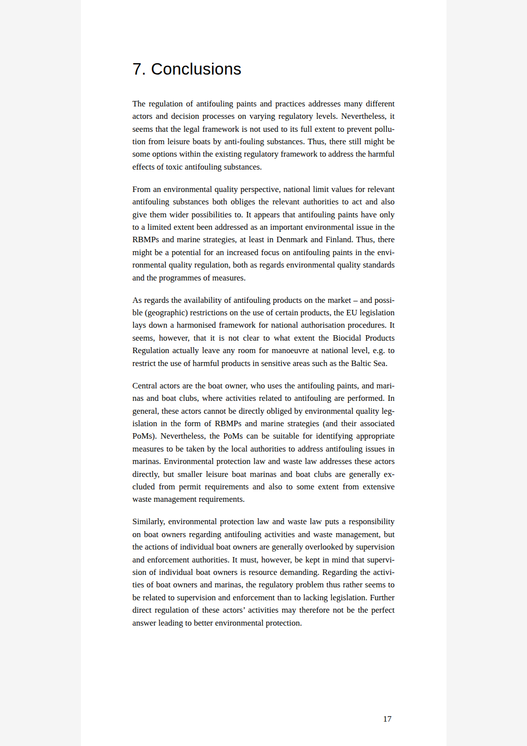7. Conclusions
The regulation of antifouling paints and practices addresses many different actors and decision processes on varying regulatory levels. Nevertheless, it seems that the legal framework is not used to its full extent to prevent pollution from leisure boats by anti-fouling substances. Thus, there still might be some options within the existing regulatory framework to address the harmful effects of toxic antifouling substances.
From an environmental quality perspective, national limit values for relevant antifouling substances both obliges the relevant authorities to act and also give them wider possibilities to. It appears that antifouling paints have only to a limited extent been addressed as an important environmental issue in the RBMPs and marine strategies, at least in Denmark and Finland. Thus, there might be a potential for an increased focus on antifouling paints in the environmental quality regulation, both as regards environmental quality standards and the programmes of measures.
As regards the availability of antifouling products on the market – and possible (geographic) restrictions on the use of certain products, the EU legislation lays down a harmonised framework for national authorisation procedures. It seems, however, that it is not clear to what extent the Biocidal Products Regulation actually leave any room for manoeuvre at national level, e.g. to restrict the use of harmful products in sensitive areas such as the Baltic Sea.
Central actors are the boat owner, who uses the antifouling paints, and marinas and boat clubs, where activities related to antifouling are performed. In general, these actors cannot be directly obliged by environmental quality legislation in the form of RBMPs and marine strategies (and their associated PoMs). Nevertheless, the PoMs can be suitable for identifying appropriate measures to be taken by the local authorities to address antifouling issues in marinas. Environmental protection law and waste law addresses these actors directly, but smaller leisure boat marinas and boat clubs are generally excluded from permit requirements and also to some extent from extensive waste management requirements.
Similarly, environmental protection law and waste law puts a responsibility on boat owners regarding antifouling activities and waste management, but the actions of individual boat owners are generally overlooked by supervision and enforcement authorities. It must, however, be kept in mind that supervision of individual boat owners is resource demanding. Regarding the activities of boat owners and marinas, the regulatory problem thus rather seems to be related to supervision and enforcement than to lacking legislation. Further direct regulation of these actors’ activities may therefore not be the perfect answer leading to better environmental protection.
17